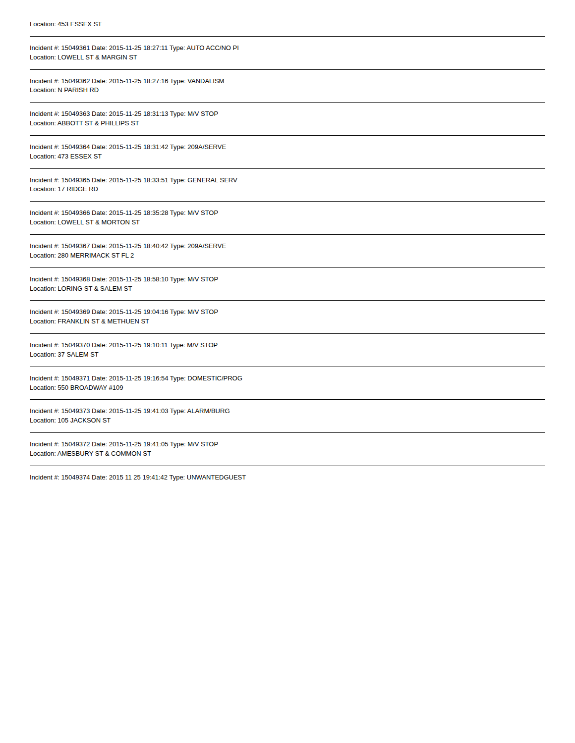Location: 453 ESSEX ST
Incident #: 15049361 Date: 2015-11-25 18:27:11 Type: AUTO ACC/NO PI
Location: LOWELL ST & MARGIN ST
Incident #: 15049362 Date: 2015-11-25 18:27:16 Type: VANDALISM
Location: N PARISH RD
Incident #: 15049363 Date: 2015-11-25 18:31:13 Type: M/V STOP
Location: ABBOTT ST & PHILLIPS ST
Incident #: 15049364 Date: 2015-11-25 18:31:42 Type: 209A/SERVE
Location: 473 ESSEX ST
Incident #: 15049365 Date: 2015-11-25 18:33:51 Type: GENERAL SERV
Location: 17 RIDGE RD
Incident #: 15049366 Date: 2015-11-25 18:35:28 Type: M/V STOP
Location: LOWELL ST & MORTON ST
Incident #: 15049367 Date: 2015-11-25 18:40:42 Type: 209A/SERVE
Location: 280 MERRIMACK ST FL 2
Incident #: 15049368 Date: 2015-11-25 18:58:10 Type: M/V STOP
Location: LORING ST & SALEM ST
Incident #: 15049369 Date: 2015-11-25 19:04:16 Type: M/V STOP
Location: FRANKLIN ST & METHUEN ST
Incident #: 15049370 Date: 2015-11-25 19:10:11 Type: M/V STOP
Location: 37 SALEM ST
Incident #: 15049371 Date: 2015-11-25 19:16:54 Type: DOMESTIC/PROG
Location: 550 BROADWAY #109
Incident #: 15049373 Date: 2015-11-25 19:41:03 Type: ALARM/BURG
Location: 105 JACKSON ST
Incident #: 15049372 Date: 2015-11-25 19:41:05 Type: M/V STOP
Location: AMESBURY ST & COMMON ST
Incident #: 15049374 Date: 2015 11 25 19:41:42 Type: UNWANTEDGUEST